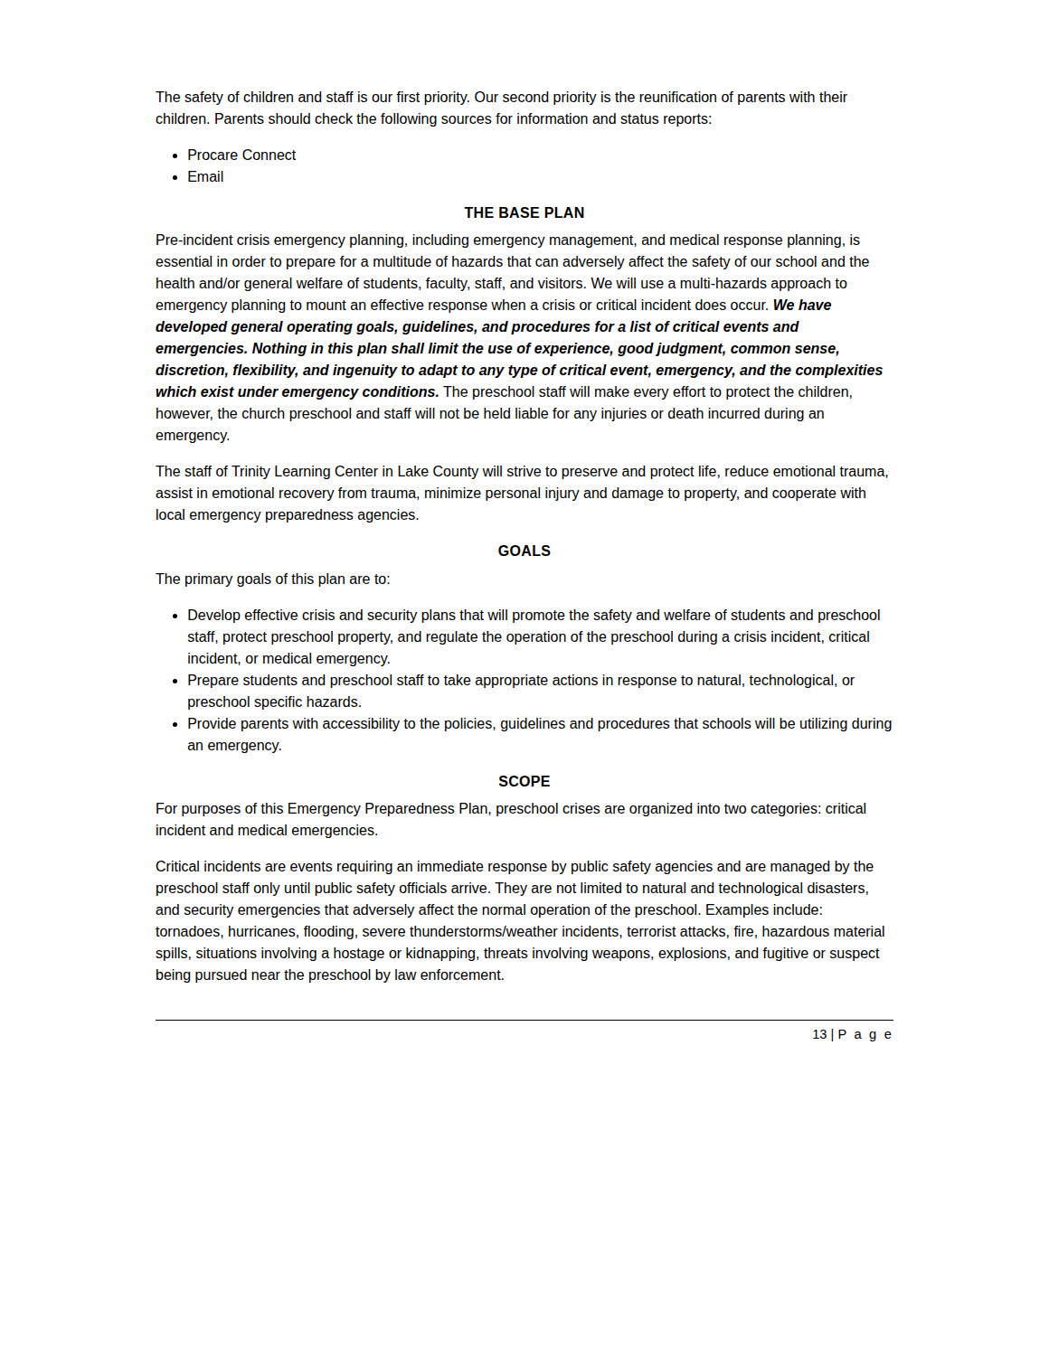The safety of children and staff is our first priority. Our second priority is the reunification of parents with their children. Parents should check the following sources for information and status reports:
Procare Connect
Email
THE BASE PLAN
Pre-incident crisis emergency planning, including emergency management, and medical response planning, is essential in order to prepare for a multitude of hazards that can adversely affect the safety of our school and the health and/or general welfare of students, faculty, staff, and visitors. We will use a multi-hazards approach to emergency planning to mount an effective response when a crisis or critical incident does occur. We have developed general operating goals, guidelines, and procedures for a list of critical events and emergencies. Nothing in this plan shall limit the use of experience, good judgment, common sense, discretion, flexibility, and ingenuity to adapt to any type of critical event, emergency, and the complexities which exist under emergency conditions. The preschool staff will make every effort to protect the children, however, the church preschool and staff will not be held liable for any injuries or death incurred during an emergency.
The staff of Trinity Learning Center in Lake County will strive to preserve and protect life, reduce emotional trauma, assist in emotional recovery from trauma, minimize personal injury and damage to property, and cooperate with local emergency preparedness agencies.
GOALS
The primary goals of this plan are to:
Develop effective crisis and security plans that will promote the safety and welfare of students and preschool staff, protect preschool property, and regulate the operation of the preschool during a crisis incident, critical incident, or medical emergency.
Prepare students and preschool staff to take appropriate actions in response to natural, technological, or preschool specific hazards.
Provide parents with accessibility to the policies, guidelines and procedures that schools will be utilizing during an emergency.
SCOPE
For purposes of this Emergency Preparedness Plan, preschool crises are organized into two categories: critical incident and medical emergencies.
Critical incidents are events requiring an immediate response by public safety agencies and are managed by the preschool staff only until public safety officials arrive. They are not limited to natural and technological disasters, and security emergencies that adversely affect the normal operation of the preschool. Examples include: tornadoes, hurricanes, flooding, severe thunderstorms/weather incidents, terrorist attacks, fire, hazardous material spills, situations involving a hostage or kidnapping, threats involving weapons, explosions, and fugitive or suspect being pursued near the preschool by law enforcement.
13 | P a g e